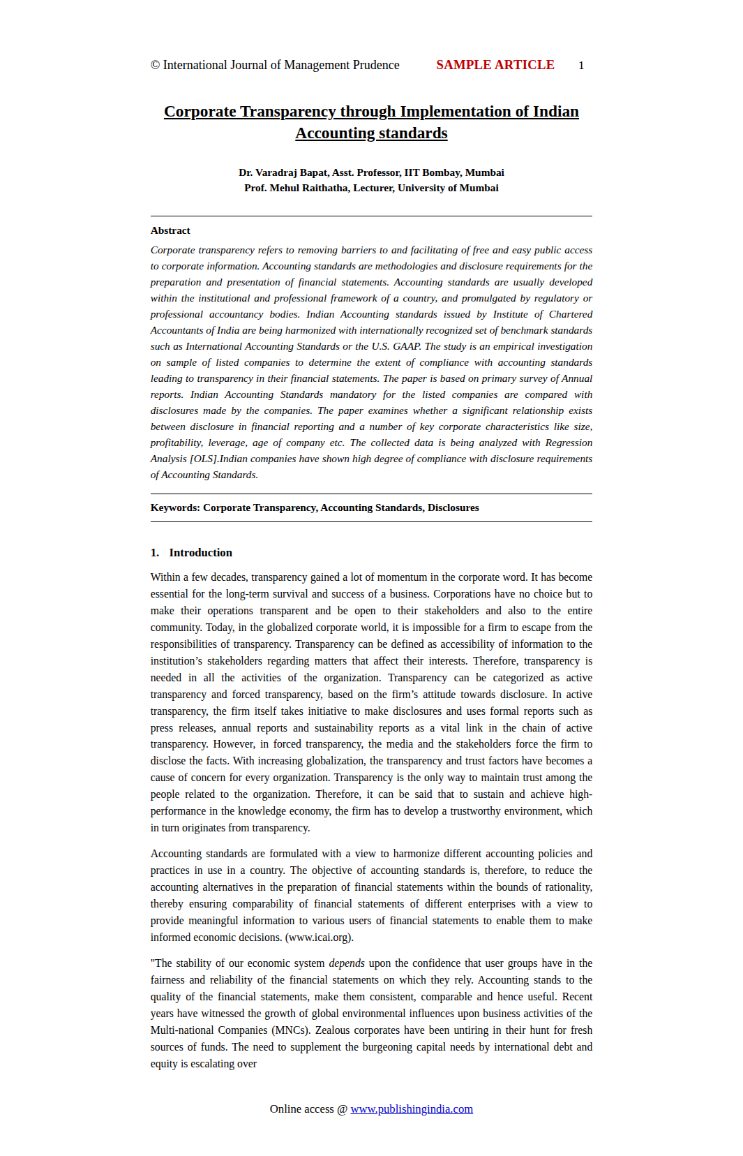© International Journal of Management Prudence SAMPLE ARTICLE 1
Corporate Transparency through Implementation of Indian Accounting standards
Dr. Varadraj Bapat, Asst. Professor, IIT Bombay, Mumbai
Prof. Mehul Raithatha, Lecturer, University of Mumbai
Abstract
Corporate transparency refers to removing barriers to and facilitating of free and easy public access to corporate information. Accounting standards are methodologies and disclosure requirements for the preparation and presentation of financial statements. Accounting standards are usually developed within the institutional and professional framework of a country, and promulgated by regulatory or professional accountancy bodies. Indian Accounting standards issued by Institute of Chartered Accountants of India are being harmonized with internationally recognized set of benchmark standards such as International Accounting Standards or the U.S. GAAP. The study is an empirical investigation on sample of listed companies to determine the extent of compliance with accounting standards leading to transparency in their financial statements. The paper is based on primary survey of Annual reports. Indian Accounting Standards mandatory for the listed companies are compared with disclosures made by the companies. The paper examines whether a significant relationship exists between disclosure in financial reporting and a number of key corporate characteristics like size, profitability, leverage, age of company etc. The collected data is being analyzed with Regression Analysis [OLS].Indian companies have shown high degree of compliance with disclosure requirements of Accounting Standards.
Keywords: Corporate Transparency, Accounting Standards, Disclosures
1. Introduction
Within a few decades, transparency gained a lot of momentum in the corporate word. It has become essential for the long-term survival and success of a business. Corporations have no choice but to make their operations transparent and be open to their stakeholders and also to the entire community. Today, in the globalized corporate world, it is impossible for a firm to escape from the responsibilities of transparency. Transparency can be defined as accessibility of information to the institution’s stakeholders regarding matters that affect their interests. Therefore, transparency is needed in all the activities of the organization. Transparency can be categorized as active transparency and forced transparency, based on the firm’s attitude towards disclosure. In active transparency, the firm itself takes initiative to make disclosures and uses formal reports such as press releases, annual reports and sustainability reports as a vital link in the chain of active transparency. However, in forced transparency, the media and the stakeholders force the firm to disclose the facts. With increasing globalization, the transparency and trust factors have becomes a cause of concern for every organization. Transparency is the only way to maintain trust among the people related to the organization. Therefore, it can be said that to sustain and achieve high-performance in the knowledge economy, the firm has to develop a trustworthy environment, which in turn originates from transparency.
Accounting standards are formulated with a view to harmonize different accounting policies and practices in use in a country. The objective of accounting standards is, therefore, to reduce the accounting alternatives in the preparation of financial statements within the bounds of rationality, thereby ensuring comparability of financial statements of different enterprises with a view to provide meaningful information to various users of financial statements to enable them to make informed economic decisions. (www.icai.org).
"The stability of our economic system depends upon the confidence that user groups have in the fairness and reliability of the financial statements on which they rely. Accounting stands to the quality of the financial statements, make them consistent, comparable and hence useful. Recent years have witnessed the growth of global environmental influences upon business activities of the Multi-national Companies (MNCs). Zealous corporates have been untiring in their hunt for fresh sources of funds. The need to supplement the burgeoning capital needs by international debt and equity is escalating over
Online access @ www.publishingindia.com